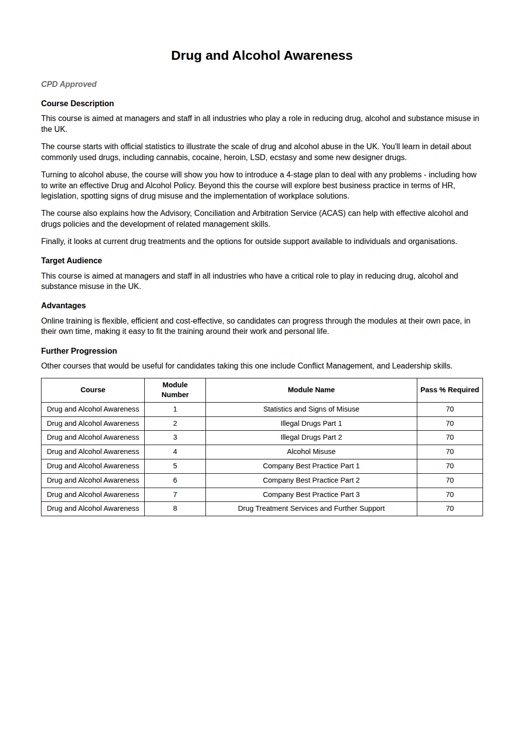Drug and Alcohol Awareness
CPD Approved
Course Description
This course is aimed at managers and staff in all industries who play a role in reducing drug, alcohol and substance misuse in the UK.
The course starts with official statistics to illustrate the scale of drug and alcohol abuse in the UK. You'll learn in detail about commonly used drugs, including cannabis, cocaine, heroin, LSD, ecstasy and some new designer drugs.
Turning to alcohol abuse, the course will show you how to introduce a 4-stage plan to deal with any problems - including how to write an effective Drug and Alcohol Policy. Beyond this the course will explore best business practice in terms of HR, legislation, spotting signs of drug misuse and the implementation of workplace solutions.
The course also explains how the Advisory, Conciliation and Arbitration Service (ACAS) can help with effective alcohol and drugs policies and the development of related management skills.
Finally, it looks at current drug treatments and the options for outside support available to individuals and organisations.
Target Audience
This course is aimed at managers and staff in all industries who have a critical role to play in reducing drug, alcohol and substance misuse in the UK.
Advantages
Online training is flexible, efficient and cost-effective, so candidates can progress through the modules at their own pace, in their own time, making it easy to fit the training around their work and personal life.
Further Progression
Other courses that would be useful for candidates taking this one include Conflict Management, and Leadership skills.
| Course | Module Number | Module Name | Pass % Required |
| --- | --- | --- | --- |
| Drug and Alcohol Awareness | 1 | Statistics and Signs of Misuse | 70 |
| Drug and Alcohol Awareness | 2 | Illegal Drugs Part 1 | 70 |
| Drug and Alcohol Awareness | 3 | Illegal Drugs Part 2 | 70 |
| Drug and Alcohol Awareness | 4 | Alcohol Misuse | 70 |
| Drug and Alcohol Awareness | 5 | Company Best Practice Part 1 | 70 |
| Drug and Alcohol Awareness | 6 | Company Best Practice Part 2 | 70 |
| Drug and Alcohol Awareness | 7 | Company Best Practice Part 3 | 70 |
| Drug and Alcohol Awareness | 8 | Drug Treatment Services and Further Support | 70 |